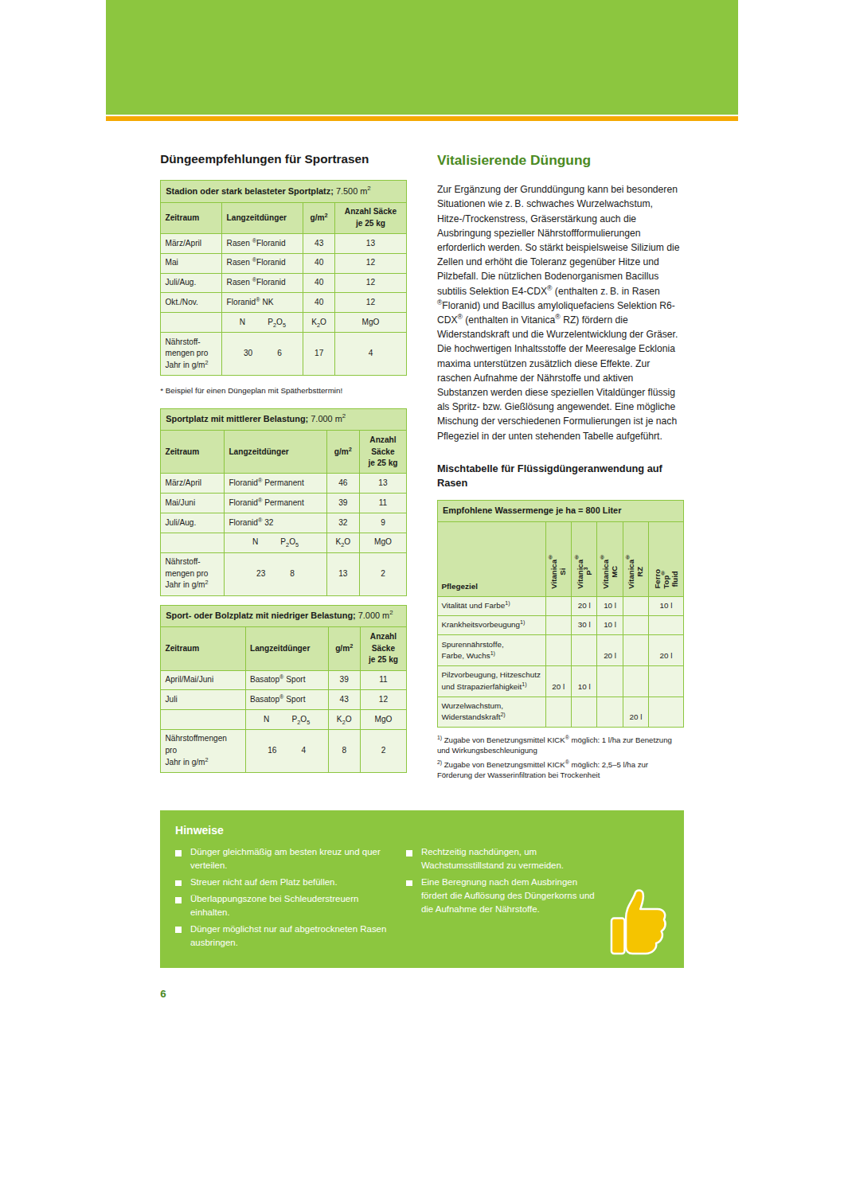Düngeempfehlungen für Sportrasen
Stadion oder stark belasteter Sportplatz; 7.500 m 2
| Zeitraum | Langzeitdünger | g/m 2 | Anzahl Säcke je 25 kg |
| --- | --- | --- | --- |
| März/April | Rasen ® Floranid | 43 | 13 |
| Mai | Rasen ® Floranid | 40 | 12 |
| Juli/Aug. | Rasen ® Floranid | 40 | 12 |
| Okt./Nov. | Floranid ® NK | 40 | 12 |
| | N P 2 O 5 | K 2 O | MgO |
| Nährstoff- mengen pro Jahr in g/m 2 | 30 6 | 17 | 4 |
* Beispiel für einen Düngeplan mit Spätherbsttermin!
Sportplatz mit mittlerer Belastung; 7.000 m 2
| Zeitraum | Langzeitdünger | g/m 2 | Anzahl Säcke je 25 kg |
| --- | --- | --- | --- |
| März/April | Floranid ® Permanent | 46 | 13 |
| Mai/Juni | Floranid ® Permanent | 39 | 11 |
| Juli/Aug. | Floranid ® 32 | 32 | 9 |
| | N P 2 O 5 | K 2 O | MgO |
| Nährstoff- mengen pro Jahr in g/m 2 | 23 8 | 13 | 2 |
Sport- oder Bolzplatz mit niedriger Belastung; 7.000 m 2
| Zeitraum | Langzeitdünger | g/m 2 | Anzahl Säcke je 25 kg |
| --- | --- | --- | --- |
| April/Mai/Juni | Basatop ® Sport | 39 | 11 |
| Juli | Basatop ® Sport | 43 | 12 |
| | N P 2 O 5 | K 2 O | MgO |
| Nährstoffmengen pro Jahr in g/m 2 | 16 4 | 8 | 2 |
Vitalisierende Düngung
Zur Ergänzung der Grunddüngung kann bei besonderen Situationen wie z. B. schwaches Wurzelwachstum, Hitze-/Trockenstress, Gräserstärkung auch die Ausbringung spezieller Nährstoffformulierungen erforderlich werden. So stärkt beispielsweise Silizium die Zellen und erhöht die Toleranz gegenüber Hitze und Pilzbefall. Die nützlichen Bodenorganismen Bacillus subtilis Selektion E4-CDX® (enthalten z. B. in Rasen ®Floranid) und Bacillus amyloliquefaciens Selektion R6-CDX® (enthalten in Vitanica® RZ) fördern die Widerstandskraft und die Wurzelentwicklung der Gräser. Die hochwertigen Inhaltsstoffe der Meeresalge Ecklonia maxima unterstützen zusätzlich diese Effekte. Zur raschen Aufnahme der Nährstoffe und aktiven Substanzen werden diese speziellen Vitaldünger flüssig als Spritz- bzw. Gießlösung angewendet. Eine mögliche Mischung der verschiedenen Formulierungen ist je nach Pflegeziel in der unten stehenden Tabelle aufgeführt.
Mischtabelle für Flüssigdüngeranwendung auf Rasen
Empfohlene Wassermenge je ha = 800 Liter
| Pflegeziel | Vitanica ® Si | Vitanica ® P 3 | Vitanica ® MC | Vitanica ® RZ | Ferro Top ® fluid |
| --- | --- | --- | --- | --- | --- |
| Vitalität und Farbe 1) | | 20 l | 10 l | | 10 l |
| Krankheitsvorbeugung 1) | | 30 l | 10 l | | |
| Spurennährstoffe, Farbe, Wuchs 1) | | | 20 l | | 20 l |
| Pilzvorbeugung, Hitzeschutz und Strapazierfähigkeit 1) | 20 l | 10 l | | | |
| Wurzelwachstum, Widerstandskraft 2) | | | | 20 l | |
1) Zugabe von Benetzungsmittel KICK® möglich: 1 l/ha zur Benetzung und Wirkungsbeschleunigung
2) Zugabe von Benetzungsmittel KICK® möglich: 2,5–5 l/ha zur Förderung der Wasserinfiltration bei Trockenheit
Hinweise
Dünger gleichmäßig am besten kreuz und quer verteilen.
Streuer nicht auf dem Platz befüllen.
Überlappungszone bei Schleuderstreuern einhalten.
Dünger möglichst nur auf abgetrockneten Rasen ausbringen.
Rechtzeitig nachdüngen, um Wachstumsstillstand zu vermeiden.
Eine Beregnung nach dem Ausbringen fördert die Auflösung des Düngerkorns und die Aufnahme der Nährstoffe.
6